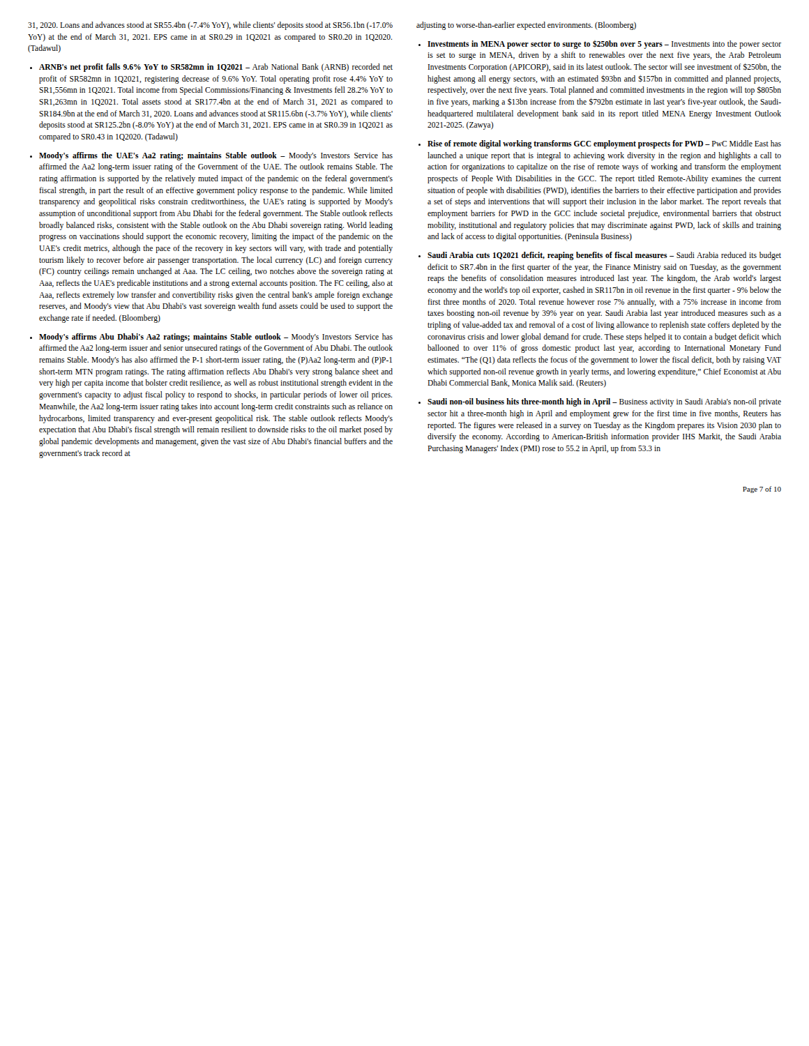31, 2020. Loans and advances stood at SR55.4bn (-7.4% YoY), while clients' deposits stood at SR56.1bn (-17.0% YoY) at the end of March 31, 2021. EPS came in at SR0.29 in 1Q2021 as compared to SR0.20 in 1Q2020. (Tadawul)
ARNB's net profit falls 9.6% YoY to SR582mn in 1Q2021 – Arab National Bank (ARNB) recorded net profit of SR582mn in 1Q2021, registering decrease of 9.6% YoY. Total operating profit rose 4.4% YoY to SR1,556mn in 1Q2021. Total income from Special Commissions/Financing & Investments fell 28.2% YoY to SR1,263mn in 1Q2021. Total assets stood at SR177.4bn at the end of March 31, 2021 as compared to SR184.9bn at the end of March 31, 2020. Loans and advances stood at SR115.6bn (-3.7% YoY), while clients' deposits stood at SR125.2bn (-8.0% YoY) at the end of March 31, 2021. EPS came in at SR0.39 in 1Q2021 as compared to SR0.43 in 1Q2020. (Tadawul)
Moody's affirms the UAE's Aa2 rating; maintains Stable outlook – Moody's Investors Service has affirmed the Aa2 long-term issuer rating of the Government of the UAE. The outlook remains Stable. The rating affirmation is supported by the relatively muted impact of the pandemic on the federal government's fiscal strength, in part the result of an effective government policy response to the pandemic. While limited transparency and geopolitical risks constrain creditworthiness, the UAE's rating is supported by Moody's assumption of unconditional support from Abu Dhabi for the federal government. The Stable outlook reflects broadly balanced risks, consistent with the Stable outlook on the Abu Dhabi sovereign rating. World leading progress on vaccinations should support the economic recovery, limiting the impact of the pandemic on the UAE's credit metrics, although the pace of the recovery in key sectors will vary, with trade and potentially tourism likely to recover before air passenger transportation. The local currency (LC) and foreign currency (FC) country ceilings remain unchanged at Aaa. The LC ceiling, two notches above the sovereign rating at Aaa, reflects the UAE's predicable institutions and a strong external accounts position. The FC ceiling, also at Aaa, reflects extremely low transfer and convertibility risks given the central bank's ample foreign exchange reserves, and Moody's view that Abu Dhabi's vast sovereign wealth fund assets could be used to support the exchange rate if needed. (Bloomberg)
Moody's affirms Abu Dhabi's Aa2 ratings; maintains Stable outlook – Moody's Investors Service has affirmed the Aa2 long-term issuer and senior unsecured ratings of the Government of Abu Dhabi. The outlook remains Stable. Moody's has also affirmed the P-1 short-term issuer rating, the (P)Aa2 long-term and (P)P-1 short-term MTN program ratings. The rating affirmation reflects Abu Dhabi's very strong balance sheet and very high per capita income that bolster credit resilience, as well as robust institutional strength evident in the government's capacity to adjust fiscal policy to respond to shocks, in particular periods of lower oil prices. Meanwhile, the Aa2 long-term issuer rating takes into account long-term credit constraints such as reliance on hydrocarbons, limited transparency and ever-present geopolitical risk. The stable outlook reflects Moody's expectation that Abu Dhabi's fiscal strength will remain resilient to downside risks to the oil market posed by global pandemic developments and management, given the vast size of Abu Dhabi's financial buffers and the government's track record at
adjusting to worse-than-earlier expected environments. (Bloomberg)
Investments in MENA power sector to surge to $250bn over 5 years – Investments into the power sector is set to surge in MENA, driven by a shift to renewables over the next five years, the Arab Petroleum Investments Corporation (APICORP), said in its latest outlook. The sector will see investment of $250bn, the highest among all energy sectors, with an estimated $93bn and $157bn in committed and planned projects, respectively, over the next five years. Total planned and committed investments in the region will top $805bn in five years, marking a $13bn increase from the $792bn estimate in last year's five-year outlook, the Saudi-headquartered multilateral development bank said in its report titled MENA Energy Investment Outlook 2021-2025. (Zawya)
Rise of remote digital working transforms GCC employment prospects for PWD – PwC Middle East has launched a unique report that is integral to achieving work diversity in the region and highlights a call to action for organizations to capitalize on the rise of remote ways of working and transform the employment prospects of People With Disabilities in the GCC. The report titled Remote-Ability examines the current situation of people with disabilities (PWD), identifies the barriers to their effective participation and provides a set of steps and interventions that will support their inclusion in the labor market. The report reveals that employment barriers for PWD in the GCC include societal prejudice, environmental barriers that obstruct mobility, institutional and regulatory policies that may discriminate against PWD, lack of skills and training and lack of access to digital opportunities. (Peninsula Business)
Saudi Arabia cuts 1Q2021 deficit, reaping benefits of fiscal measures – Saudi Arabia reduced its budget deficit to SR7.4bn in the first quarter of the year, the Finance Ministry said on Tuesday, as the government reaps the benefits of consolidation measures introduced last year. The kingdom, the Arab world's largest economy and the world's top oil exporter, cashed in SR117bn in oil revenue in the first quarter - 9% below the first three months of 2020. Total revenue however rose 7% annually, with a 75% increase in income from taxes boosting non-oil revenue by 39% year on year. Saudi Arabia last year introduced measures such as a tripling of value-added tax and removal of a cost of living allowance to replenish state coffers depleted by the coronavirus crisis and lower global demand for crude. These steps helped it to contain a budget deficit which ballooned to over 11% of gross domestic product last year, according to International Monetary Fund estimates. “The (Q1) data reflects the focus of the government to lower the fiscal deficit, both by raising VAT which supported non-oil revenue growth in yearly terms, and lowering expenditure,” Chief Economist at Abu Dhabi Commercial Bank, Monica Malik said. (Reuters)
Saudi non-oil business hits three-month high in April – Business activity in Saudi Arabia's non-oil private sector hit a three-month high in April and employment grew for the first time in five months, Reuters has reported. The figures were released in a survey on Tuesday as the Kingdom prepares its Vision 2030 plan to diversify the economy. According to American-British information provider IHS Markit, the Saudi Arabia Purchasing Managers' Index (PMI) rose to 55.2 in April, up from 53.3 in
Page 7 of 10